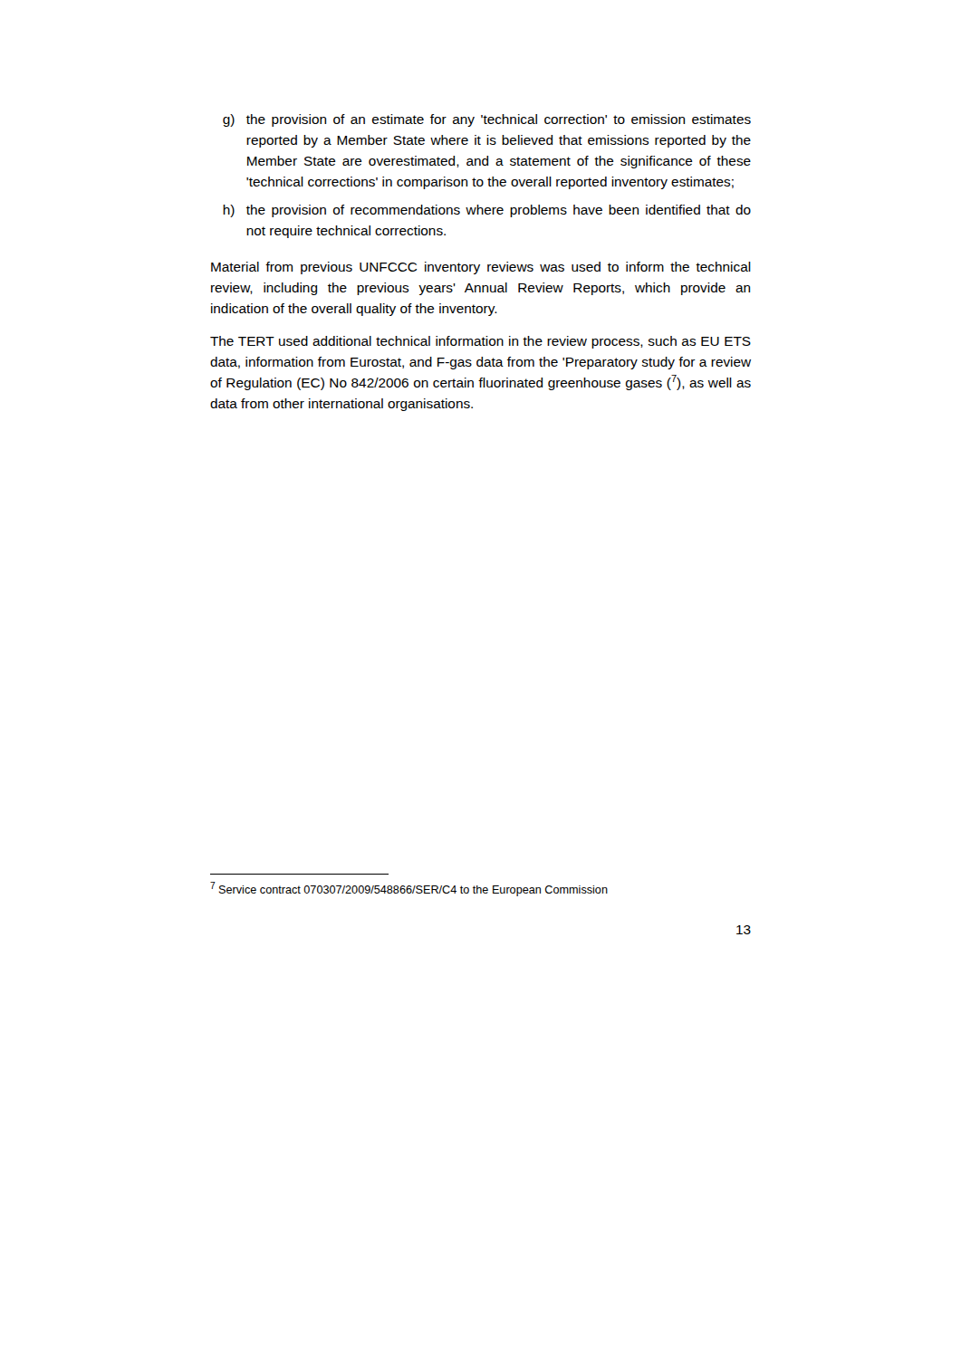g) the provision of an estimate for any 'technical correction' to emission estimates reported by a Member State where it is believed that emissions reported by the Member State are overestimated, and a statement of the significance of these 'technical corrections' in comparison to the overall reported inventory estimates;
h) the provision of recommendations where problems have been identified that do not require technical corrections.
Material from previous UNFCCC inventory reviews was used to inform the technical review, including the previous years' Annual Review Reports, which provide an indication of the overall quality of the inventory.
The TERT used additional technical information in the review process, such as EU ETS data, information from Eurostat, and F-gas data from the 'Preparatory study for a review of Regulation (EC) No 842/2006 on certain fluorinated greenhouse gases (7), as well as data from other international organisations.
7 Service contract 070307/2009/548866/SER/C4 to the European Commission
13